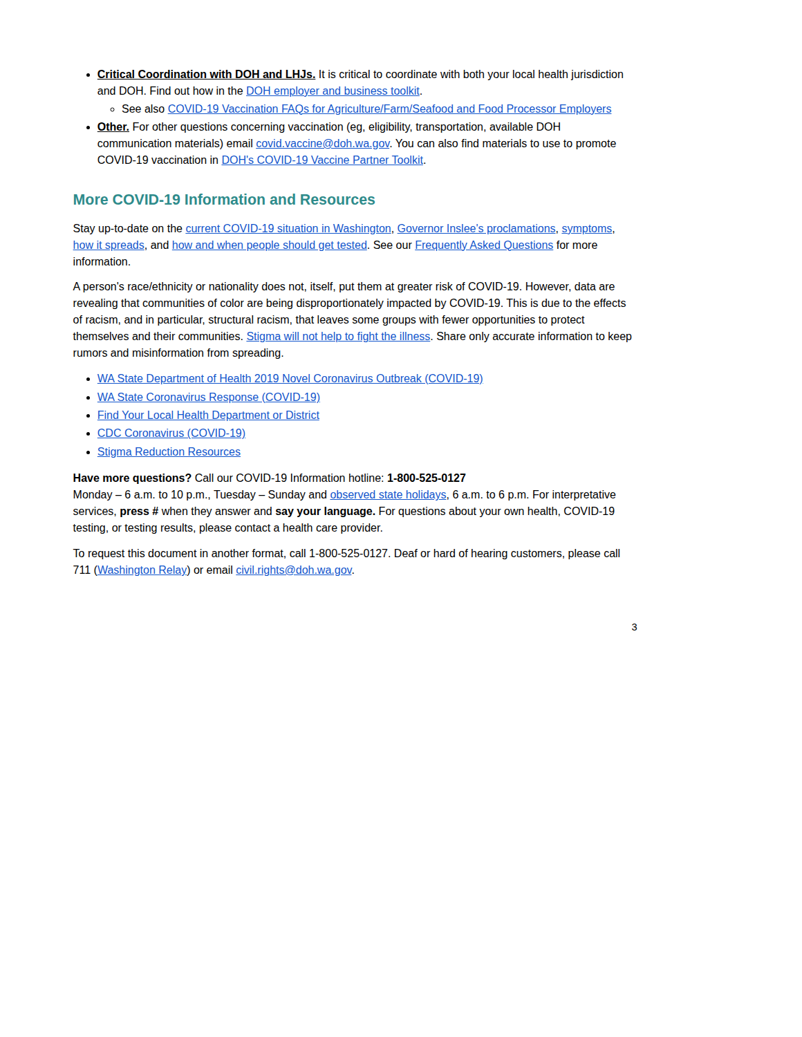Critical Coordination with DOH and LHJs. It is critical to coordinate with both your local health jurisdiction and DOH. Find out how in the DOH employer and business toolkit.
See also COVID-19 Vaccination FAQs for Agriculture/Farm/Seafood and Food Processor Employers
Other. For other questions concerning vaccination (eg, eligibility, transportation, available DOH communication materials) email covid.vaccine@doh.wa.gov. You can also find materials to use to promote COVID-19 vaccination in DOH's COVID-19 Vaccine Partner Toolkit.
More COVID-19 Information and Resources
Stay up-to-date on the current COVID-19 situation in Washington, Governor Inslee's proclamations, symptoms, how it spreads, and how and when people should get tested. See our Frequently Asked Questions for more information.
A person's race/ethnicity or nationality does not, itself, put them at greater risk of COVID-19. However, data are revealing that communities of color are being disproportionately impacted by COVID-19. This is due to the effects of racism, and in particular, structural racism, that leaves some groups with fewer opportunities to protect themselves and their communities. Stigma will not help to fight the illness. Share only accurate information to keep rumors and misinformation from spreading.
WA State Department of Health 2019 Novel Coronavirus Outbreak (COVID-19)
WA State Coronavirus Response (COVID-19)
Find Your Local Health Department or District
CDC Coronavirus (COVID-19)
Stigma Reduction Resources
Have more questions? Call our COVID-19 Information hotline: 1-800-525-0127
Monday – 6 a.m. to 10 p.m., Tuesday – Sunday and observed state holidays, 6 a.m. to 6 p.m. For interpretative services, press # when they answer and say your language. For questions about your own health, COVID-19 testing, or testing results, please contact a health care provider.
To request this document in another format, call 1-800-525-0127. Deaf or hard of hearing customers, please call 711 (Washington Relay) or email civil.rights@doh.wa.gov.
3